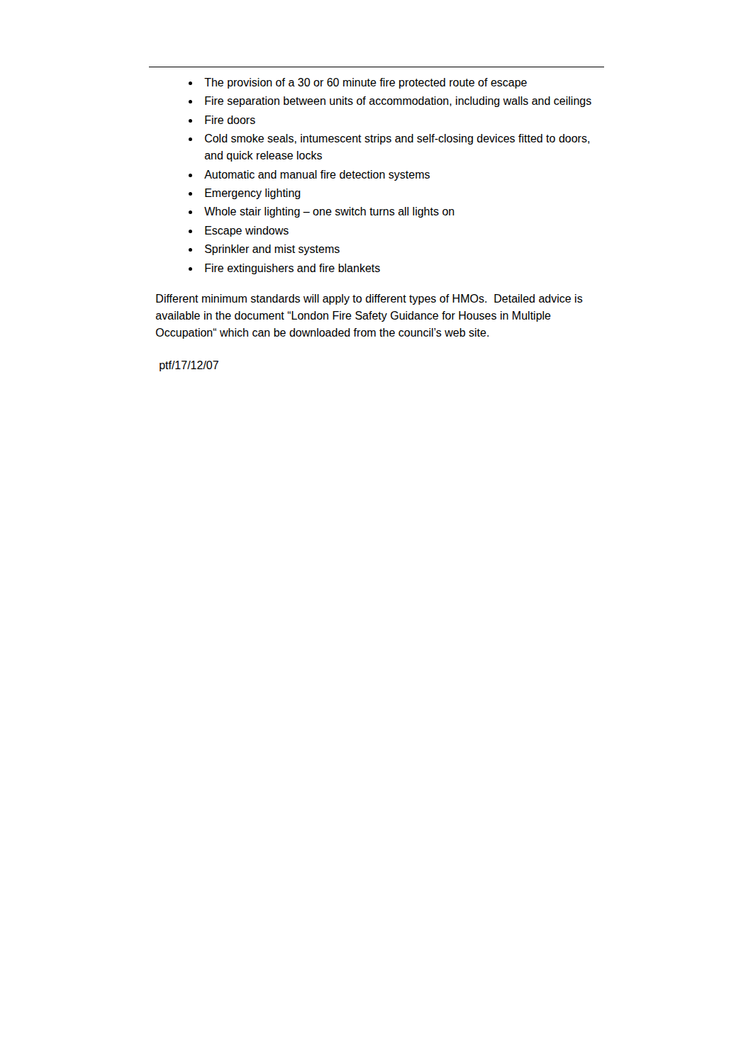The provision of a 30 or 60 minute fire protected route of escape
Fire separation between units of accommodation, including walls and ceilings
Fire doors
Cold smoke seals, intumescent strips and self-closing devices fitted to doors, and quick release locks
Automatic and manual fire detection systems
Emergency lighting
Whole stair lighting – one switch turns all lights on
Escape windows
Sprinkler and mist systems
Fire extinguishers and fire blankets
Different minimum standards will apply to different types of HMOs. Detailed advice is available in the document “London Fire Safety Guidance for Houses in Multiple Occupation“ which can be downloaded from the council’s web site.
ptf/17/12/07